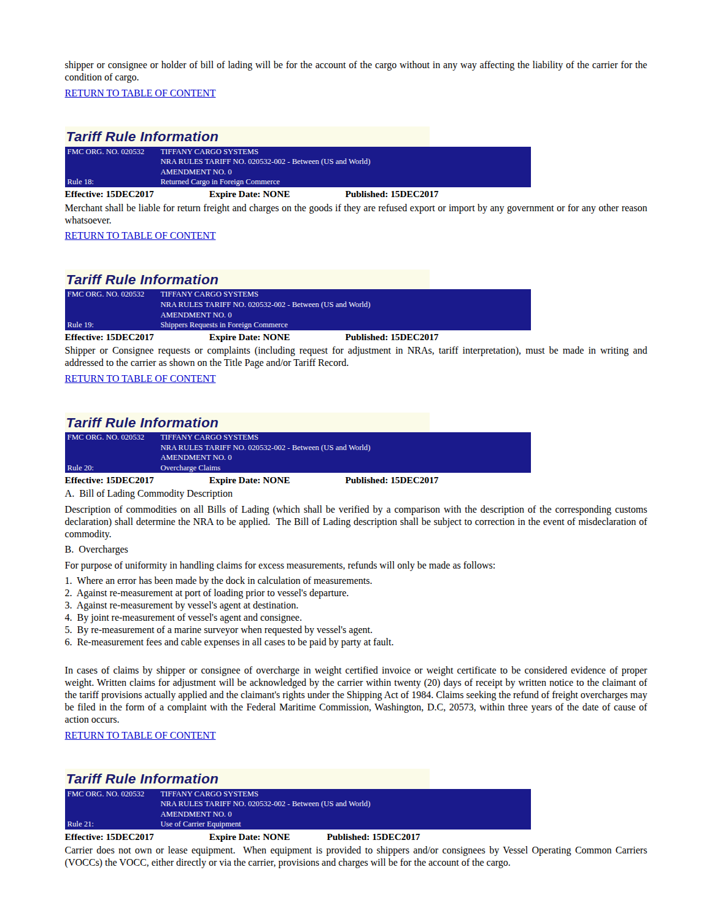shipper or consignee or holder of bill of lading will be for the account of the cargo without in any way affecting the liability of the carrier for the condition of cargo.
RETURN TO TABLE OF CONTENT
Tariff Rule Information
| FMC ORG. NO. 020532 | TIFFANY CARGO SYSTEMS |
| | NRA RULES TARIFF NO. 020532-002 - Between (US and World) |
| | AMENDMENT NO. 0 |
| Rule 18: | Returned Cargo in Foreign Commerce |
Effective: 15DEC2017 Expire Date: NONE Published: 15DEC2017
Merchant shall be liable for return freight and charges on the goods if they are refused export or import by any government or for any other reason whatsoever.
RETURN TO TABLE OF CONTENT
Tariff Rule Information
| FMC ORG. NO. 020532 | TIFFANY CARGO SYSTEMS |
| | NRA RULES TARIFF NO. 020532-002 - Between (US and World) |
| | AMENDMENT NO. 0 |
| Rule 19: | Shippers Requests in Foreign Commerce |
Effective: 15DEC2017 Expire Date: NONE Published: 15DEC2017
Shipper or Consignee requests or complaints (including request for adjustment in NRAs, tariff interpretation), must be made in writing and addressed to the carrier as shown on the Title Page and/or Tariff Record.
RETURN TO TABLE OF CONTENT
Tariff Rule Information
| FMC ORG. NO. 020532 | TIFFANY CARGO SYSTEMS |
| | NRA RULES TARIFF NO. 020532-002 - Between (US and World) |
| | AMENDMENT NO. 0 |
| Rule 20: | Overcharge Claims |
Effective: 15DEC2017 Expire Date: NONE Published: 15DEC2017
A. Bill of Lading Commodity Description
Description of commodities on all Bills of Lading (which shall be verified by a comparison with the description of the corresponding customs declaration) shall determine the NRA to be applied. The Bill of Lading description shall be subject to correction in the event of misdeclaration of commodity.
B. Overcharges
For purpose of uniformity in handling claims for excess measurements, refunds will only be made as follows:
1. Where an error has been made by the dock in calculation of measurements.
2. Against re-measurement at port of loading prior to vessel's departure.
3. Against re-measurement by vessel's agent at destination.
4. By joint re-measurement of vessel's agent and consignee.
5. By re-measurement of a marine surveyor when requested by vessel's agent.
6. Re-measurement fees and cable expenses in all cases to be paid by party at fault.
In cases of claims by shipper or consignee of overcharge in weight certified invoice or weight certificate to be considered evidence of proper weight. Written claims for adjustment will be acknowledged by the carrier within twenty (20) days of receipt by written notice to the claimant of the tariff provisions actually applied and the claimant's rights under the Shipping Act of 1984. Claims seeking the refund of freight overcharges may be filed in the form of a complaint with the Federal Maritime Commission, Washington, D.C, 20573, within three years of the date of cause of action occurs.
RETURN TO TABLE OF CONTENT
Tariff Rule Information
| FMC ORG. NO. 020532 | TIFFANY CARGO SYSTEMS |
| | NRA RULES TARIFF NO. 020532-002 - Between (US and World) |
| | AMENDMENT NO. 0 |
| Rule 21: | Use of Carrier Equipment |
Effective: 15DEC2017 Expire Date: NONE Published: 15DEC2017
Carrier does not own or lease equipment. When equipment is provided to shippers and/or consignees by Vessel Operating Common Carriers (VOCCs) the VOCC, either directly or via the carrier, provisions and charges will be for the account of the cargo.